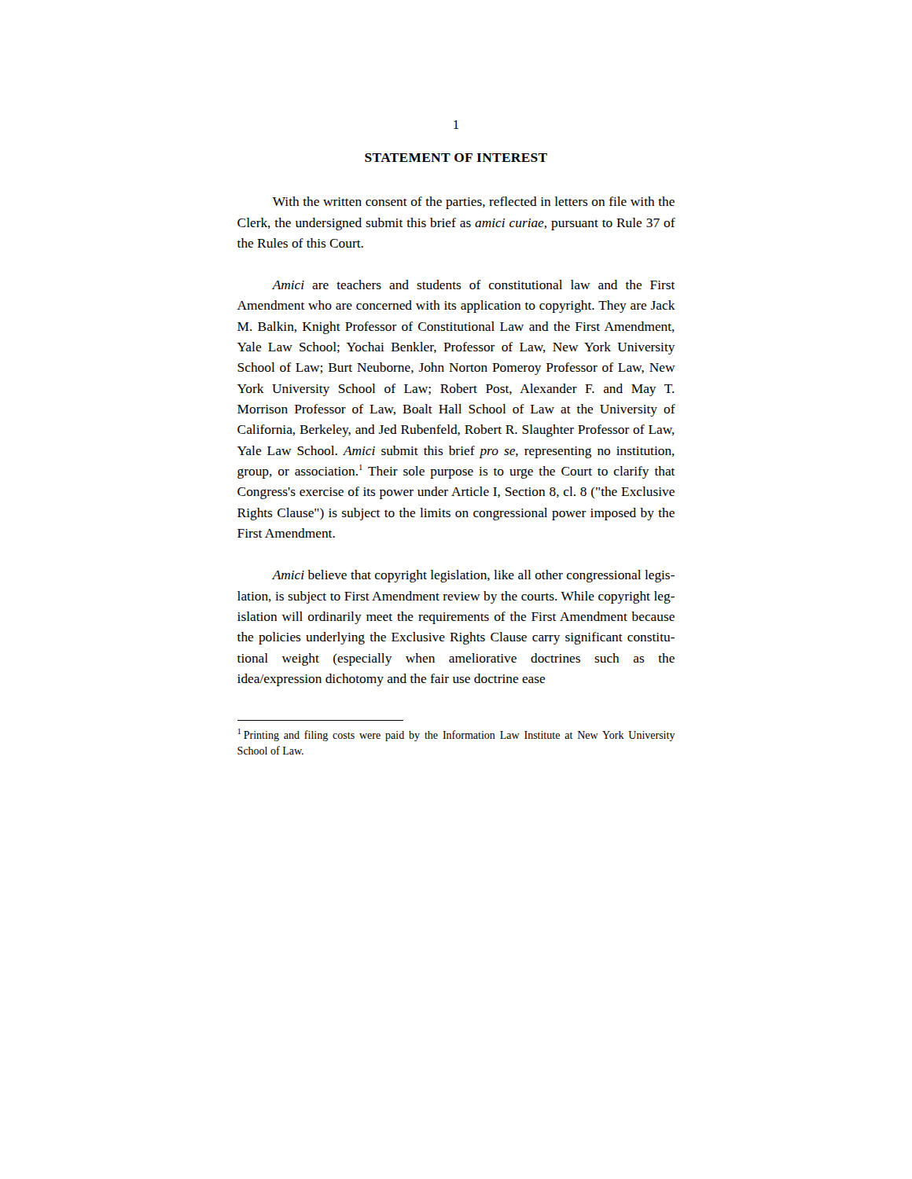1
STATEMENT OF INTEREST
With the written consent of the parties, reflected in letters on file with the Clerk, the undersigned submit this brief as amici curiae, pursuant to Rule 37 of the Rules of this Court.
Amici are teachers and students of constitutional law and the First Amendment who are concerned with its application to copyright. They are Jack M. Balkin, Knight Professor of Constitutional Law and the First Amendment, Yale Law School; Yochai Benkler, Professor of Law, New York University School of Law; Burt Neuborne, John Norton Pomeroy Professor of Law, New York University School of Law; Robert Post, Alexander F. and May T. Morrison Professor of Law, Boalt Hall School of Law at the University of California, Berkeley, and Jed Rubenfeld, Robert R. Slaughter Professor of Law, Yale Law School. Amici submit this brief pro se, representing no institution, group, or association.1 Their sole purpose is to urge the Court to clarify that Congress's exercise of its power under Article I, Section 8, cl. 8 ("the Exclusive Rights Clause") is subject to the limits on congressional power imposed by the First Amendment.
Amici believe that copyright legislation, like all other congressional legislation, is subject to First Amendment review by the courts. While copyright legislation will ordinarily meet the requirements of the First Amendment because the policies underlying the Exclusive Rights Clause carry significant constitutional weight (especially when ameliorative doctrines such as the idea/expression dichotomy and the fair use doctrine ease
1 Printing and filing costs were paid by the Information Law Institute at New York University School of Law.